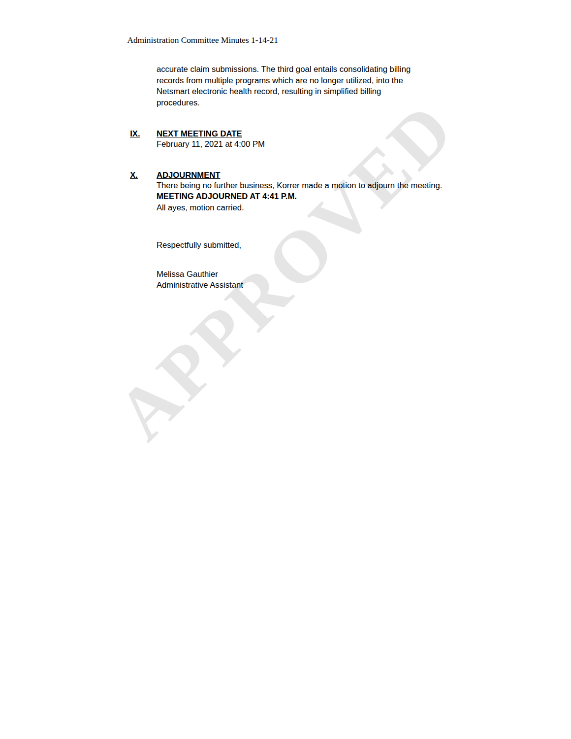APPROVED
Administration Committee Minutes 1-14-21
accurate claim submissions. The third goal entails consolidating billing records from multiple programs which are no longer utilized, into the Netsmart electronic health record, resulting in simplified billing procedures.
IX.
NEXT MEETING DATE
February 11, 2021 at 4:00 PM
X.
ADJOURNMENT
There being no further business, Korrer made a motion to adjourn the meeting.
MEETING ADJOURNED AT 4:41 P.M.
All ayes, motion carried.
Respectfully submitted,
Melissa Gauthier
Administrative Assistant